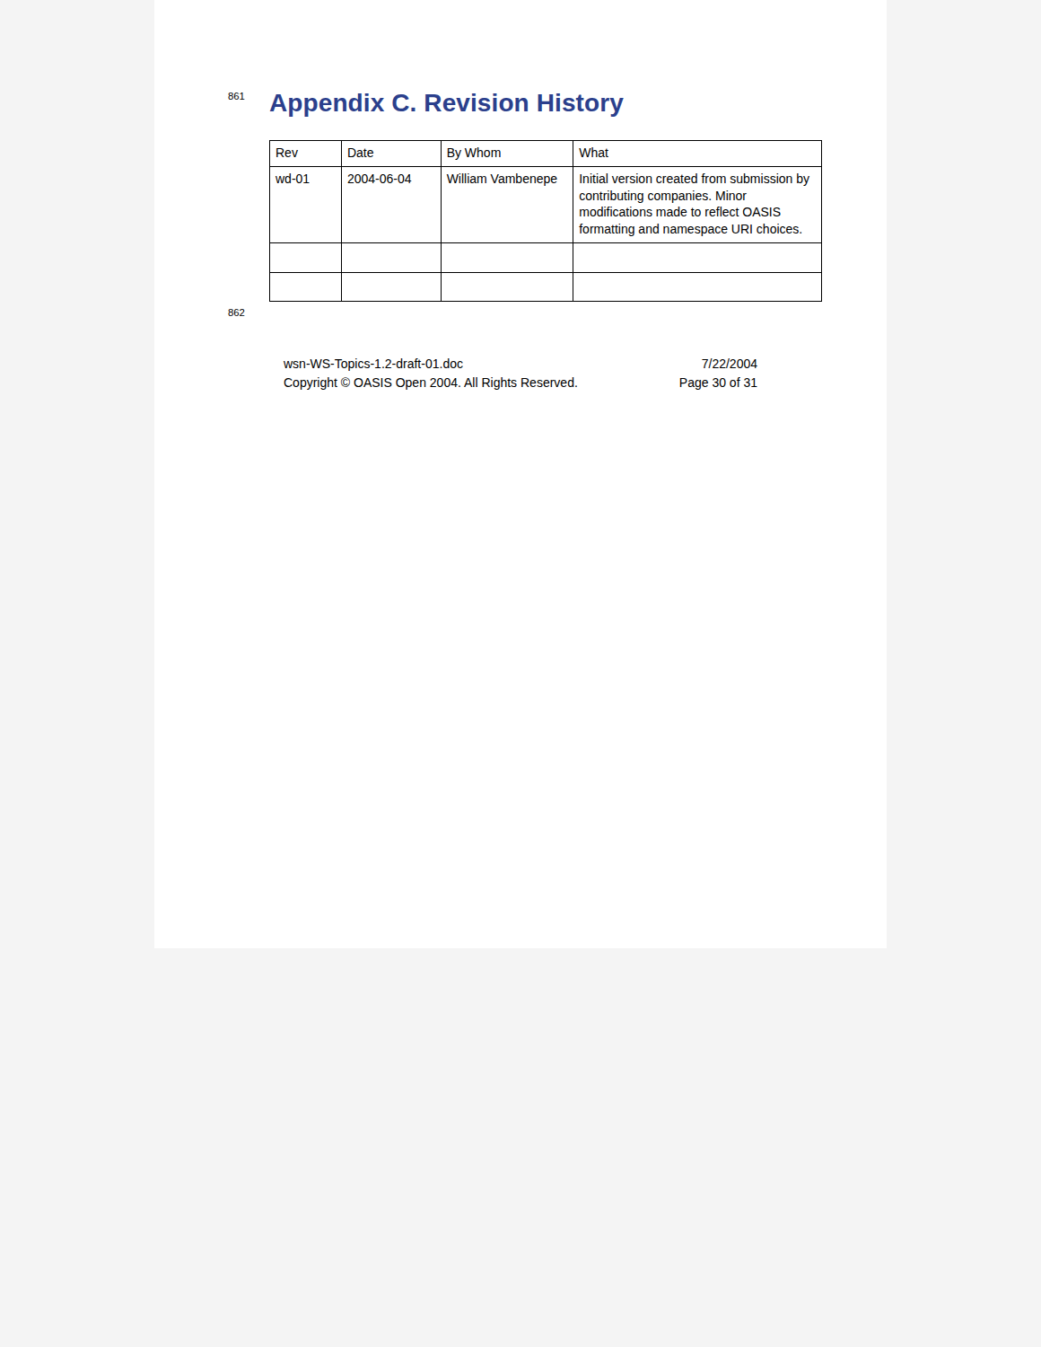861
Appendix C. Revision History
| Rev | Date | By Whom | What |
| --- | --- | --- | --- |
| wd-01 | 2004-06-04 | William Vambenepe | Initial version created from submission by contributing companies. Minor modifications made to reflect OASIS formatting and namespace URI choices. |
862
wsn-WS-Topics-1.2-draft-01.doc
7/22/2004
Copyright © OASIS Open 2004. All Rights Reserved.
Page 30 of 31